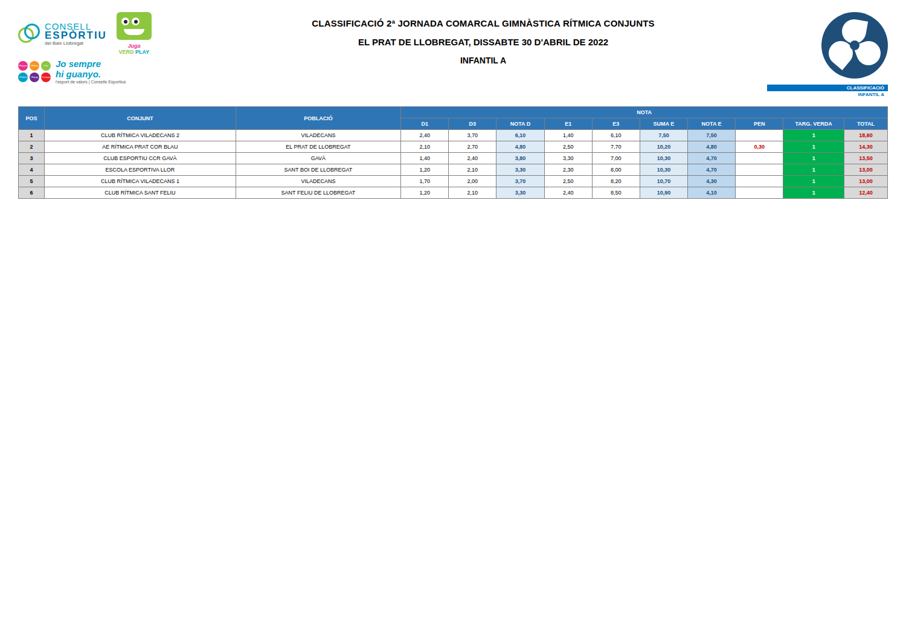CONSELL ESPÒRTIU del Baix Llobregat
Juga
VERD PLAY
#Respecte #Esforç #Joc #Valors #Equip #Compromís
Jo sempre hi guanyo. l'esport de valors | Consells Esportius
CLASSIFICACIÓ 2ª JORNADA COMARCAL GIMNÀSTICA RÍTMICA CONJUNTS
EL PRAT DE LLOBREGAT, DISSABTE 30 D'ABRIL DE 2022
INFANTIL A
CLASSIFICACIÓ INFANTIL A
| POS | CONJUNT | POBLACIÓ | NOTA |
| --- | --- | --- | --- |
| D1 | D3 | NOTA D | E1 | E3 | SUMA E | NOTA E | PEN | TARG. VERDA | TOTAL |
| 1 | CLUB RÍTMICA VILADECANS 2 | VILADECANS | 2,40 | 3,70 | 6,10 | 1,40 | 6,10 | 7,50 | 7,50 | | 1 | 18,60 |
| 2 | AE RÍTMICA PRAT COR BLAU | EL PRAT DE LLOBREGAT | 2,10 | 2,70 | 4,80 | 2,50 | 7,70 | 10,20 | 4,80 | 0,30 | 1 | 14,30 |
| 3 | CLUB ESPORTIU CCR GAVÀ | GAVÀ | 1,40 | 2,40 | 3,80 | 3,30 | 7,00 | 10,30 | 4,70 | | 1 | 13,50 |
| 4 | ESCOLA ESPORTIVA LLOR | SANT BOI DE LLOBREGAT | 1,20 | 2,10 | 3,30 | 2,30 | 8,00 | 10,30 | 4,70 | | 1 | 13,00 |
| 5 | CLUB RÍTMICA VILADECANS 1 | VILADECANS | 1,70 | 2,00 | 3,70 | 2,50 | 8,20 | 10,70 | 4,30 | | 1 | 13,00 |
| 6 | CLUB RÍTMICA SANT FELIU | SANT FELIU DE LLOBREGAT | 1,20 | 2,10 | 3,30 | 2,40 | 8,50 | 10,90 | 4,10 | | 1 | 12,40 |